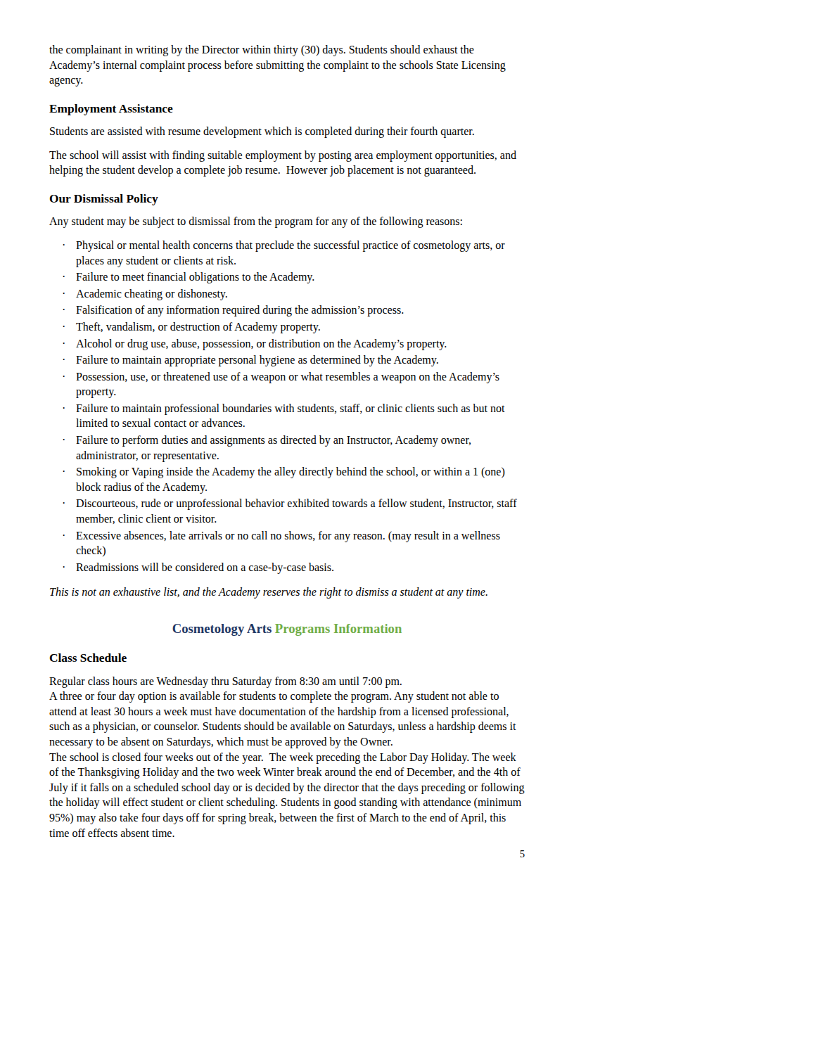the complainant in writing by the Director within thirty (30) days. Students should exhaust the Academy’s internal complaint process before submitting the complaint to the schools State Licensing agency.
Employment Assistance
Students are assisted with resume development which is completed during their fourth quarter.
The school will assist with finding suitable employment by posting area employment opportunities, and helping the student develop a complete job resume. However job placement is not guaranteed.
Our Dismissal Policy
Any student may be subject to dismissal from the program for any of the following reasons:
Physical or mental health concerns that preclude the successful practice of cosmetology arts, or places any student or clients at risk.
Failure to meet financial obligations to the Academy.
Academic cheating or dishonesty.
Falsification of any information required during the admission’s process.
Theft, vandalism, or destruction of Academy property.
Alcohol or drug use, abuse, possession, or distribution on the Academy’s property.
Failure to maintain appropriate personal hygiene as determined by the Academy.
Possession, use, or threatened use of a weapon or what resembles a weapon on the Academy’s property.
Failure to maintain professional boundaries with students, staff, or clinic clients such as but not limited to sexual contact or advances.
Failure to perform duties and assignments as directed by an Instructor, Academy owner, administrator, or representative.
Smoking or Vaping inside the Academy the alley directly behind the school, or within a 1 (one) block radius of the Academy.
Discourteous, rude or unprofessional behavior exhibited towards a fellow student, Instructor, staff member, clinic client or visitor.
Excessive absences, late arrivals or no call no shows, for any reason. (may result in a wellness check)
Readmissions will be considered on a case-by-case basis.
This is not an exhaustive list, and the Academy reserves the right to dismiss a student at any time.
Cosmetology Arts Programs Information
Class Schedule
Regular class hours are Wednesday thru Saturday from 8:30 am until 7:00 pm.
A three or four day option is available for students to complete the program. Any student not able to attend at least 30 hours a week must have documentation of the hardship from a licensed professional, such as a physician, or counselor. Students should be available on Saturdays, unless a hardship deems it necessary to be absent on Saturdays, which must be approved by the Owner.
The school is closed four weeks out of the year. The week preceding the Labor Day Holiday. The week of the Thanksgiving Holiday and the two week Winter break around the end of December, and the 4th of July if it falls on a scheduled school day or is decided by the director that the days preceding or following the holiday will effect student or client scheduling. Students in good standing with attendance (minimum 95%) may also take four days off for spring break, between the first of March to the end of April, this time off effects absent time.
5